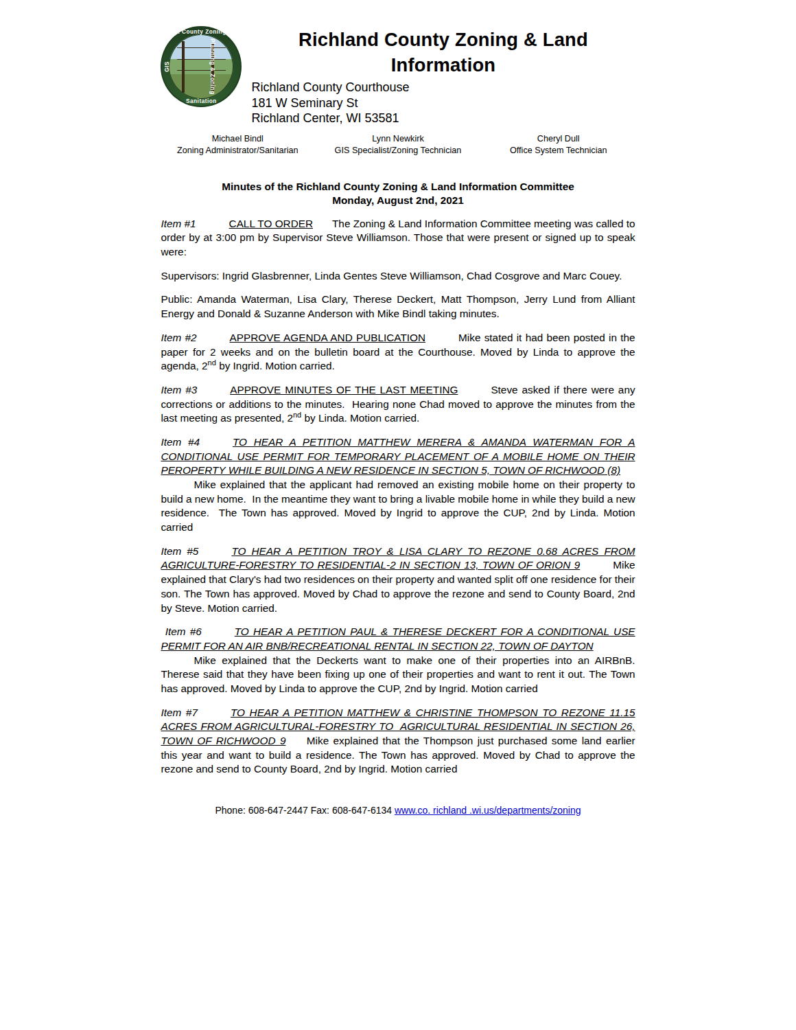Richland County Zoning & Land Sanitation GIS Planning & Zoning
Richland County Zoning & Land Information
Richland County Courthouse
181 W Seminary St
Richland Center, WI 53581
Michael Bindl Zoning Administrator/Sanitarian
Lynn Newkirk GIS Specialist/Zoning Technician
Cheryl Dull Office System Technician
Minutes of the Richland County Zoning & Land Information Committee Monday, August 2nd, 2021
Item #1 CALL TO ORDER The Zoning & Land Information Committee meeting was called to order by at 3:00 pm by Supervisor Steve Williamson. Those that were present or signed up to speak were:
Supervisors: Ingrid Glasbrenner, Linda Gentes Steve Williamson, Chad Cosgrove and Marc Couey.
Public: Amanda Waterman, Lisa Clary, Therese Deckert, Matt Thompson, Jerry Lund from Alliant Energy and Donald & Suzanne Anderson with Mike Bindl taking minutes.
Item #2 APPROVE AGENDA AND PUBLICATION Mike stated it had been posted in the paper for 2 weeks and on the bulletin board at the Courthouse. Moved by Linda to approve the agenda, 2nd by Ingrid. Motion carried.
Item #3 APPROVE MINUTES OF THE LAST MEETING Steve asked if there were any corrections or additions to the minutes. Hearing none Chad moved to approve the minutes from the last meeting as presented, 2nd by Linda. Motion carried.
Item #4 TO HEAR A PETITION MATTHEW MERERA & AMANDA WATERMAN FOR A CONDITIONAL USE PERMIT FOR TEMPORARY PLACEMENT OF A MOBILE HOME ON THEIR PEROPERTY WHILE BUILDING A NEW RESIDENCE IN SECTION 5, TOWN OF RICHWOOD (8)
Mike explained that the applicant had removed an existing mobile home on their property to build a new home. In the meantime they want to bring a livable mobile home in while they build a new residence. The Town has approved. Moved by Ingrid to approve the CUP, 2nd by Linda. Motion carried
Item #5 TO HEAR A PETITION TROY & LISA CLARY TO REZONE 0.68 ACRES FROM AGRICULTURE-FORESTRY TO RESIDENTIAL-2 IN SECTION 13, TOWN OF ORION 9 Mike explained that Clary's had two residences on their property and wanted split off one residence for their son. The Town has approved. Moved by Chad to approve the rezone and send to County Board, 2nd by Steve. Motion carried.
Item #6 TO HEAR A PETITION PAUL & THERESE DECKERT FOR A CONDITIONAL USE PERMIT FOR AN AIR BNB/RECREATIONAL RENTAL IN SECTION 22, TOWN OF DAYTON
Mike explained that the Deckerts want to make one of their properties into an AIRBnB. Therese said that they have been fixing up one of their properties and want to rent it out. The Town has approved. Moved by Linda to approve the CUP, 2nd by Ingrid. Motion carried
Item #7 TO HEAR A PETITION MATTHEW & CHRISTINE THOMPSON TO REZONE 11.15 ACRES FROM AGRICULTURAL-FORESTRY TO AGRICULTURAL RESIDENTIAL IN SECTION 26, TOWN OF RICHWOOD 9 Mike explained that the Thompson just purchased some land earlier this year and want to build a residence. The Town has approved. Moved by Chad to approve the rezone and send to County Board, 2nd by Ingrid. Motion carried
Phone: 608-647-2447 Fax: 608-647-6134 www.co. richland .wi.us/departments/zoning